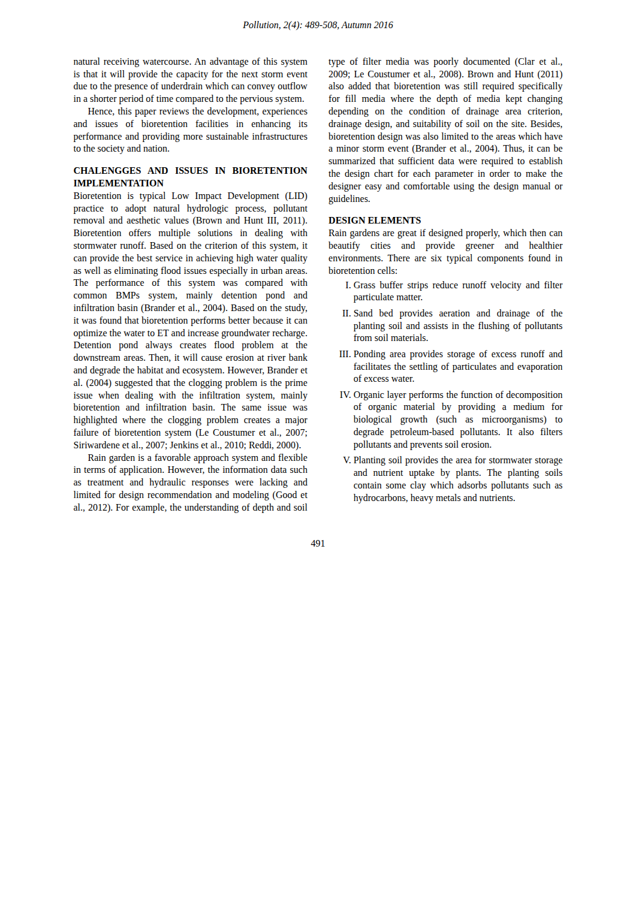Pollution, 2(4): 489-508, Autumn 2016
natural receiving watercourse. An advantage of this system is that it will provide the capacity for the next storm event due to the presence of underdrain which can convey outflow in a shorter period of time compared to the pervious system.
Hence, this paper reviews the development, experiences and issues of bioretention facilities in enhancing its performance and providing more sustainable infrastructures to the society and nation.
Chalengges and Issues in Bioretention Implementation
Bioretention is typical Low Impact Development (LID) practice to adopt natural hydrologic process, pollutant removal and aesthetic values (Brown and Hunt III, 2011). Bioretention offers multiple solutions in dealing with stormwater runoff. Based on the criterion of this system, it can provide the best service in achieving high water quality as well as eliminating flood issues especially in urban areas. The performance of this system was compared with common BMPs system, mainly detention pond and infiltration basin (Brander et al., 2004). Based on the study, it was found that bioretention performs better because it can optimize the water to ET and increase groundwater recharge. Detention pond always creates flood problem at the downstream areas. Then, it will cause erosion at river bank and degrade the habitat and ecosystem. However, Brander et al. (2004) suggested that the clogging problem is the prime issue when dealing with the infiltration system, mainly bioretention and infiltration basin. The same issue was highlighted where the clogging problem creates a major failure of bioretention system (Le Coustumer et al., 2007; Siriwardene et al., 2007; Jenkins et al., 2010; Reddi, 2000).
Rain garden is a favorable approach system and flexible in terms of application. However, the information data such as treatment and hydraulic responses were lacking and limited for design recommendation and modeling (Good et al., 2012). For example, the understanding of depth and soil type of filter media was poorly documented (Clar et al., 2009; Le Coustumer et al., 2008). Brown and Hunt (2011) also added that bioretention was still required specifically for fill media where the depth of media kept changing depending on the condition of drainage area criterion, drainage design, and suitability of soil on the site. Besides, bioretention design was also limited to the areas which have a minor storm event (Brander et al., 2004). Thus, it can be summarized that sufficient data were required to establish the design chart for each parameter in order to make the designer easy and comfortable using the design manual or guidelines.
Design Elements
Rain gardens are great if designed properly, which then can beautify cities and provide greener and healthier environments. There are six typical components found in bioretention cells:
Grass buffer strips reduce runoff velocity and filter particulate matter.
Sand bed provides aeration and drainage of the planting soil and assists in the flushing of pollutants from soil materials.
Ponding area provides storage of excess runoff and facilitates the settling of particulates and evaporation of excess water.
Organic layer performs the function of decomposition of organic material by providing a medium for biological growth (such as microorganisms) to degrade petroleum-based pollutants. It also filters pollutants and prevents soil erosion.
Planting soil provides the area for stormwater storage and nutrient uptake by plants. The planting soils contain some clay which adsorbs pollutants such as hydrocarbons, heavy metals and nutrients.
491